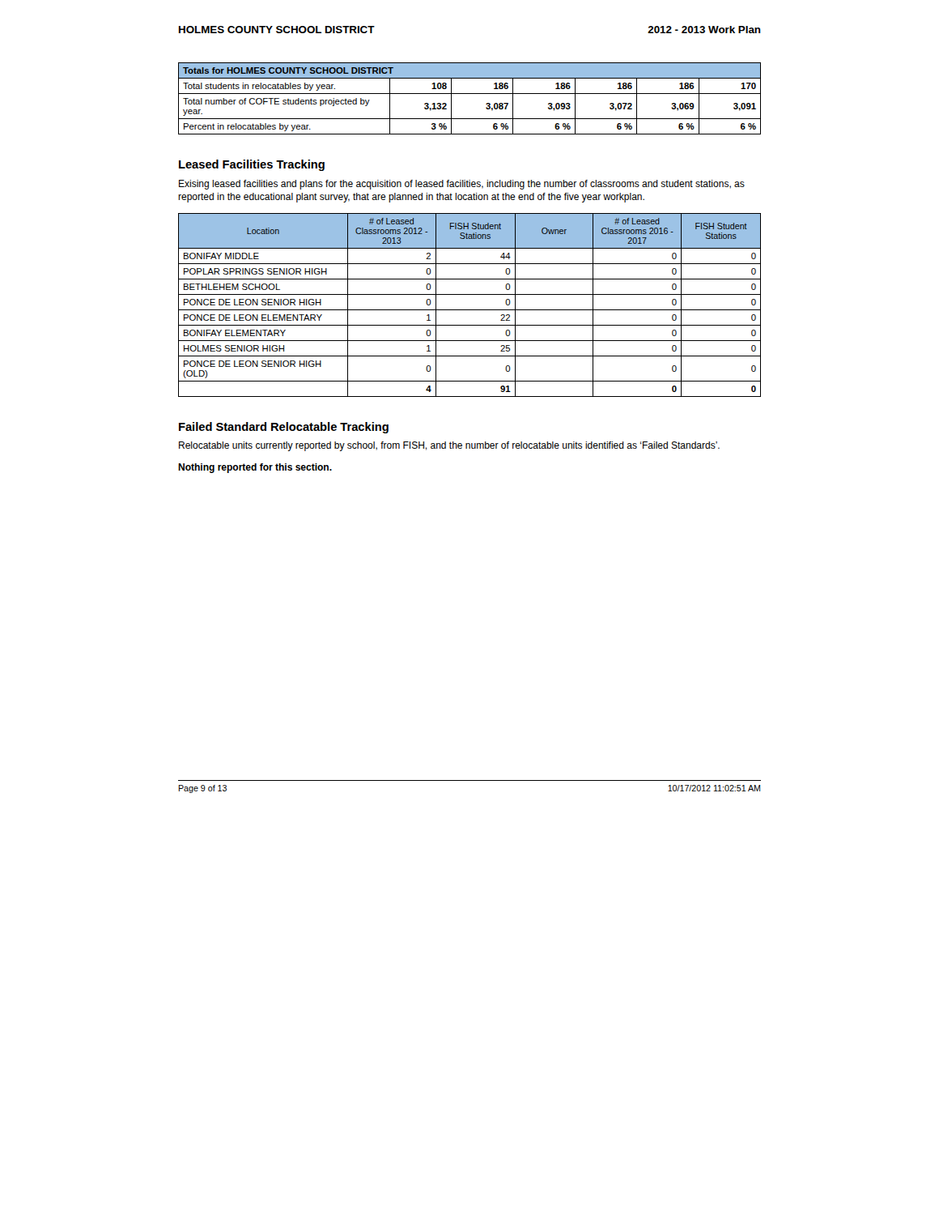HOLMES COUNTY SCHOOL DISTRICT 2012 - 2013 Work Plan
| Totals for HOLMES COUNTY SCHOOL DISTRICT |
| Total students in relocatables by year. | 108 | 186 | 186 | 186 | 186 | 170 |
| Total number of COFTE students projected by year. | 3,132 | 3,087 | 3,093 | 3,072 | 3,069 | 3,091 |
| Percent in relocatables by year. | 3 % | 6 % | 6 % | 6 % | 6 % | 6 % |
Leased Facilities Tracking
Exising leased facilities and plans for the acquisition of leased facilities, including the number of classrooms and student stations, as reported in the educational plant survey, that are planned in that location at the end of the five year workplan.
| Location | # of Leased Classrooms 2012 - 2013 | FISH Student Stations | Owner | # of Leased Classrooms 2016 - 2017 | FISH Student Stations |
| --- | --- | --- | --- | --- | --- |
| BONIFAY MIDDLE | 2 | 44 | | 0 | 0 |
| POPLAR SPRINGS SENIOR HIGH | 0 | 0 | | 0 | 0 |
| BETHLEHEM SCHOOL | 0 | 0 | | 0 | 0 |
| PONCE DE LEON SENIOR HIGH | 0 | 0 | | 0 | 0 |
| PONCE DE LEON ELEMENTARY | 1 | 22 | | 0 | 0 |
| BONIFAY ELEMENTARY | 0 | 0 | | 0 | 0 |
| HOLMES SENIOR HIGH | 1 | 25 | | 0 | 0 |
| PONCE DE LEON SENIOR HIGH (OLD) | 0 | 0 | | 0 | 0 |
| | 4 | 91 | | 0 | 0 |
Failed Standard Relocatable Tracking
Relocatable units currently reported by school, from FISH, and the number of relocatable units identified as ‘Failed Standards’.
Nothing reported for this section.
Page 9 of 13 10/17/2012 11:02:51 AM